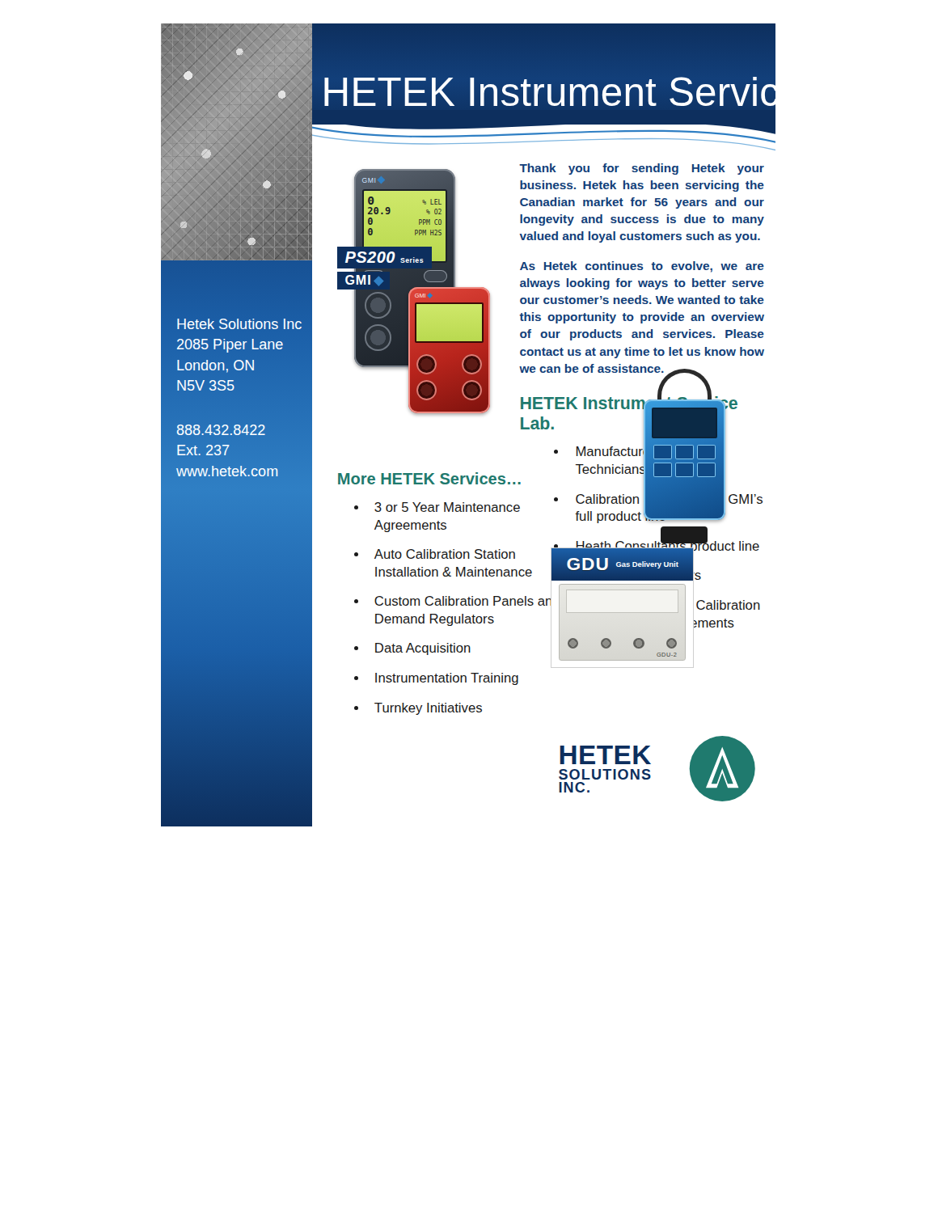HETEK Instrument Service Lab
Hetek Solutions Inc
2085 Piper Lane
London, ON
N5V 3S5
888.432.8422
Ext. 237
www.hetek.com
GMI
0% LEL
20.9% O2
0 PPM CO
0 PPM H2S
GMI
PS200 Series
GMI
GDU Gas Delivery Unit
GDU-2
Thank you for sending Hetek your business. Hetek has been servicing the Canadian market for 56 years and our longevity and success is due to many valued and loyal customers such as you.
As Hetek continues to evolve, we are always looking for ways to better serve our customer’s needs. We wanted to take this opportunity to provide an overview of our products and services. Please contact us at any time to let us know how we can be of assistance.
HETEK Instrument Service Lab.
Manufacturer Trained Technicians
Calibration and Repair of GMI’s full product line
Heath Consultants product line
Odalog H2S Loggers
Other Manufacturer Calibration and Sensor Replacements
More HETEK Services…
3 or 5 Year Maintenance Agreements
Auto Calibration Station Installation & Maintenance
Custom Calibration Panels and Demand Regulators
Data Acquisition
Instrumentation Training
Turnkey Initiatives
HETEK
SOLUTIONS INC.